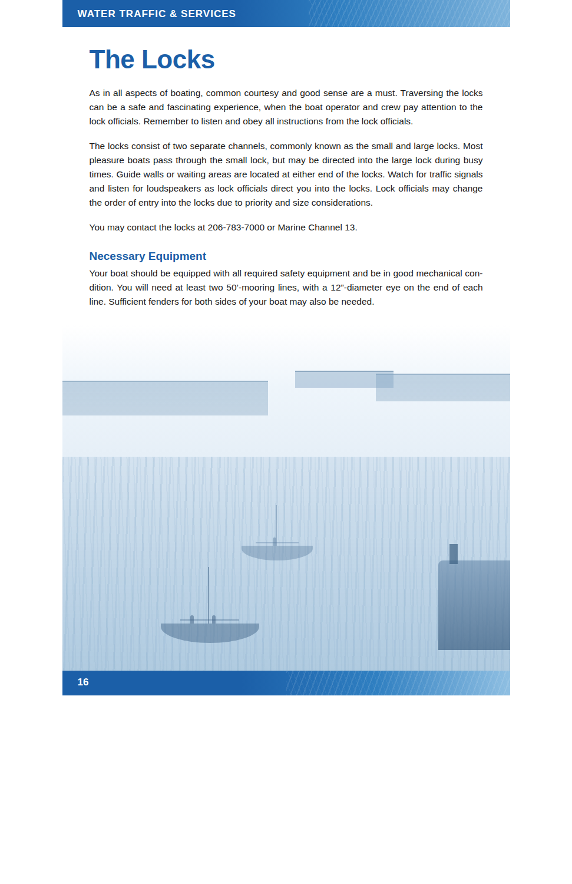Water Traffic & Services
The Locks
As in all aspects of boating, common courtesy and good sense are a must. Traversing the locks can be a safe and fascinating experience, when the boat operator and crew pay attention to the lock officials. Remember to listen and obey all instructions from the lock officials.
The locks consist of two separate channels, commonly known as the small and large locks. Most pleasure boats pass through the small lock, but may be directed into the large lock during busy times. Guide walls or waiting areas are located at either end of the locks. Watch for traffic signals and listen for loudspeakers as lock officials direct you into the locks. Lock officials may change the order of entry into the locks due to priority and size considerations.
You may contact the locks at 206-783-7000 or Marine Channel 13.
Necessary Equipment
Your boat should be equipped with all required safety equipment and be in good mechanical condition. You will need at least two 50’-mooring lines, with a 12”-diameter eye on the end of each line. Sufficient fenders for both sides of your boat may also be needed.
16